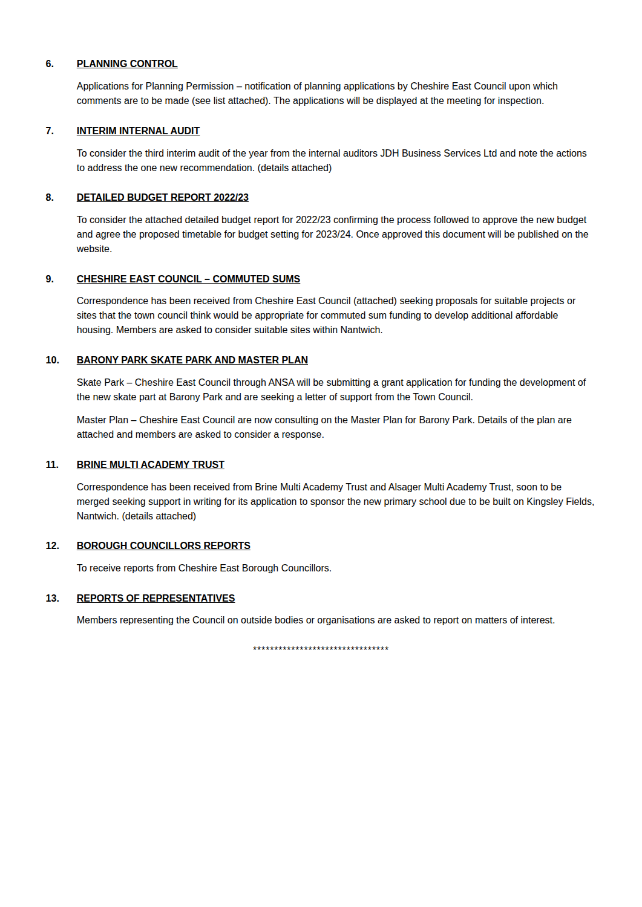6. Planning Control
Applications for Planning Permission – notification of planning applications by Cheshire East Council upon which comments are to be made (see list attached). The applications will be displayed at the meeting for inspection.
7. Interim Internal Audit
To consider the third interim audit of the year from the internal auditors JDH Business Services Ltd and note the actions to address the one new recommendation. (details attached)
8. Detailed Budget Report 2022/23
To consider the attached detailed budget report for 2022/23 confirming the process followed to approve the new budget and agree the proposed timetable for budget setting for 2023/24. Once approved this document will be published on the website.
9. Cheshire East Council – Commuted Sums
Correspondence has been received from Cheshire East Council (attached) seeking proposals for suitable projects or sites that the town council think would be appropriate for commuted sum funding to develop additional affordable housing. Members are asked to consider suitable sites within Nantwich.
10. Barony Park Skate Park and Master Plan
Skate Park – Cheshire East Council through ANSA will be submitting a grant application for funding the development of the new skate part at Barony Park and are seeking a letter of support from the Town Council.
Master Plan – Cheshire East Council are now consulting on the Master Plan for Barony Park. Details of the plan are attached and members are asked to consider a response.
11. Brine Multi Academy Trust
Correspondence has been received from Brine Multi Academy Trust and Alsager Multi Academy Trust, soon to be merged seeking support in writing for its application to sponsor the new primary school due to be built on Kingsley Fields, Nantwich. (details attached)
12. Borough Councillors Reports
To receive reports from Cheshire East Borough Councillors.
13. Reports of Representatives
Members representing the Council on outside bodies or organisations are asked to report on matters of interest.
********************************